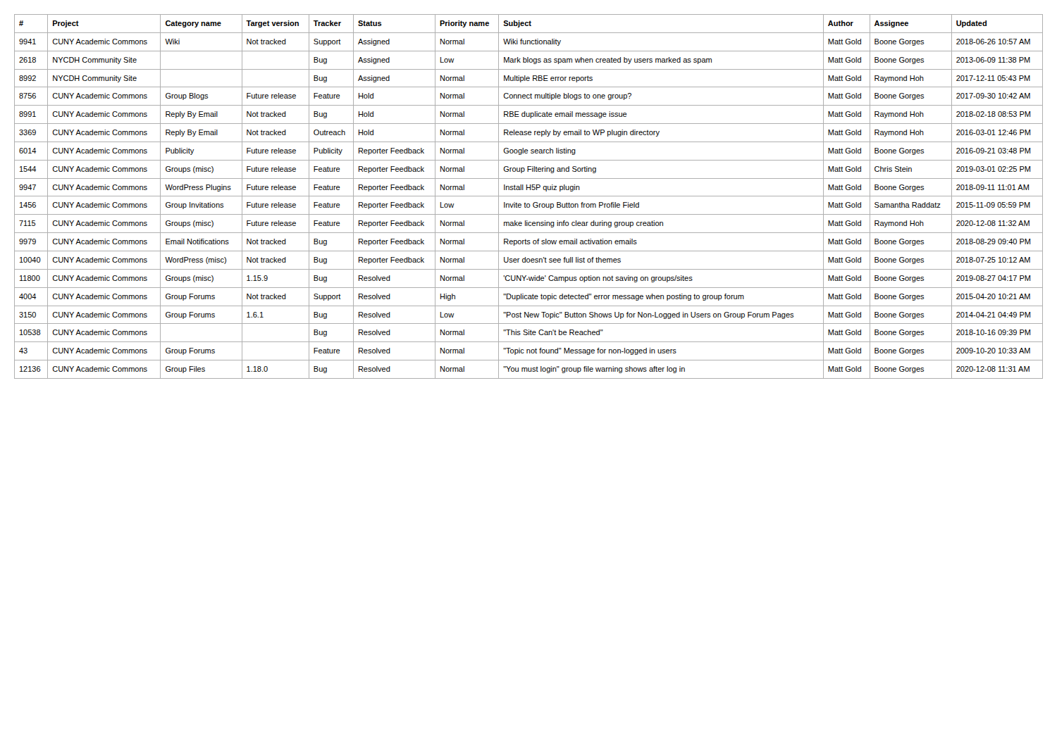Redmine-style issue listing
| # | Project | Category name | Target version | Tracker | Status | Priority name | Subject | Author | Assignee | Updated |
| --- | --- | --- | --- | --- | --- | --- | --- | --- | --- | --- |
| 9941 | CUNY Academic Commons | Wiki | Not tracked | Support | Assigned | Normal | Wiki functionality | Matt Gold | Boone Gorges | 2018-06-26 10:57 AM |
| 2618 | NYCDH Community Site | | | Bug | Assigned | Low | Mark blogs as spam when created by users marked as spam | Matt Gold | Boone Gorges | 2013-06-09 11:38 PM |
| 8992 | NYCDH Community Site | | | Bug | Assigned | Normal | Multiple RBE error reports | Matt Gold | Raymond Hoh | 2017-12-11 05:43 PM |
| 8756 | CUNY Academic Commons | Group Blogs | Future release | Feature | Hold | Normal | Connect multiple blogs to one group? | Matt Gold | Boone Gorges | 2017-09-30 10:42 AM |
| 8991 | CUNY Academic Commons | Reply By Email | Not tracked | Bug | Hold | Normal | RBE duplicate email message issue | Matt Gold | Raymond Hoh | 2018-02-18 08:53 PM |
| 3369 | CUNY Academic Commons | Reply By Email | Not tracked | Outreach | Hold | Normal | Release reply by email to WP plugin directory | Matt Gold | Raymond Hoh | 2016-03-01 12:46 PM |
| 6014 | CUNY Academic Commons | Publicity | Future release | Publicity | Reporter Feedback | Normal | Google search listing | Matt Gold | Boone Gorges | 2016-09-21 03:48 PM |
| 1544 | CUNY Academic Commons | Groups (misc) | Future release | Feature | Reporter Feedback | Normal | Group Filtering and Sorting | Matt Gold | Chris Stein | 2019-03-01 02:25 PM |
| 9947 | CUNY Academic Commons | WordPress Plugins | Future release | Feature | Reporter Feedback | Normal | Install H5P quiz plugin | Matt Gold | Boone Gorges | 2018-09-11 11:01 AM |
| 1456 | CUNY Academic Commons | Group Invitations | Future release | Feature | Reporter Feedback | Low | Invite to Group Button from Profile Field | Matt Gold | Samantha Raddatz | 2015-11-09 05:59 PM |
| 7115 | CUNY Academic Commons | Groups (misc) | Future release | Feature | Reporter Feedback | Normal | make licensing info clear during group creation | Matt Gold | Raymond Hoh | 2020-12-08 11:32 AM |
| 9979 | CUNY Academic Commons | Email Notifications | Not tracked | Bug | Reporter Feedback | Normal | Reports of slow email activation emails | Matt Gold | Boone Gorges | 2018-08-29 09:40 PM |
| 10040 | CUNY Academic Commons | WordPress (misc) | Not tracked | Bug | Reporter Feedback | Normal | User doesn't see full list of themes | Matt Gold | Boone Gorges | 2018-07-25 10:12 AM |
| 11800 | CUNY Academic Commons | Groups (misc) | 1.15.9 | Bug | Resolved | Normal | 'CUNY-wide' Campus option not saving on groups/sites | Matt Gold | Boone Gorges | 2019-08-27 04:17 PM |
| 4004 | CUNY Academic Commons | Group Forums | Not tracked | Support | Resolved | High | "Duplicate topic detected" error message when posting to group forum | Matt Gold | Boone Gorges | 2015-04-20 10:21 AM |
| 3150 | CUNY Academic Commons | Group Forums | 1.6.1 | Bug | Resolved | Low | "Post New Topic" Button Shows Up for Non-Logged in Users on Group Forum Pages | Matt Gold | Boone Gorges | 2014-04-21 04:49 PM |
| 10538 | CUNY Academic Commons | | | Bug | Resolved | Normal | "This Site Can't be Reached" | Matt Gold | Boone Gorges | 2018-10-16 09:39 PM |
| 43 | CUNY Academic Commons | Group Forums | | Feature | Resolved | Normal | "Topic not found" Message for non-logged in users | Matt Gold | Boone Gorges | 2009-10-20 10:33 AM |
| 12136 | CUNY Academic Commons | Group Files | 1.18.0 | Bug | Resolved | Normal | "You must login" group file warning shows after log in | Matt Gold | Boone Gorges | 2020-12-08 11:31 AM |